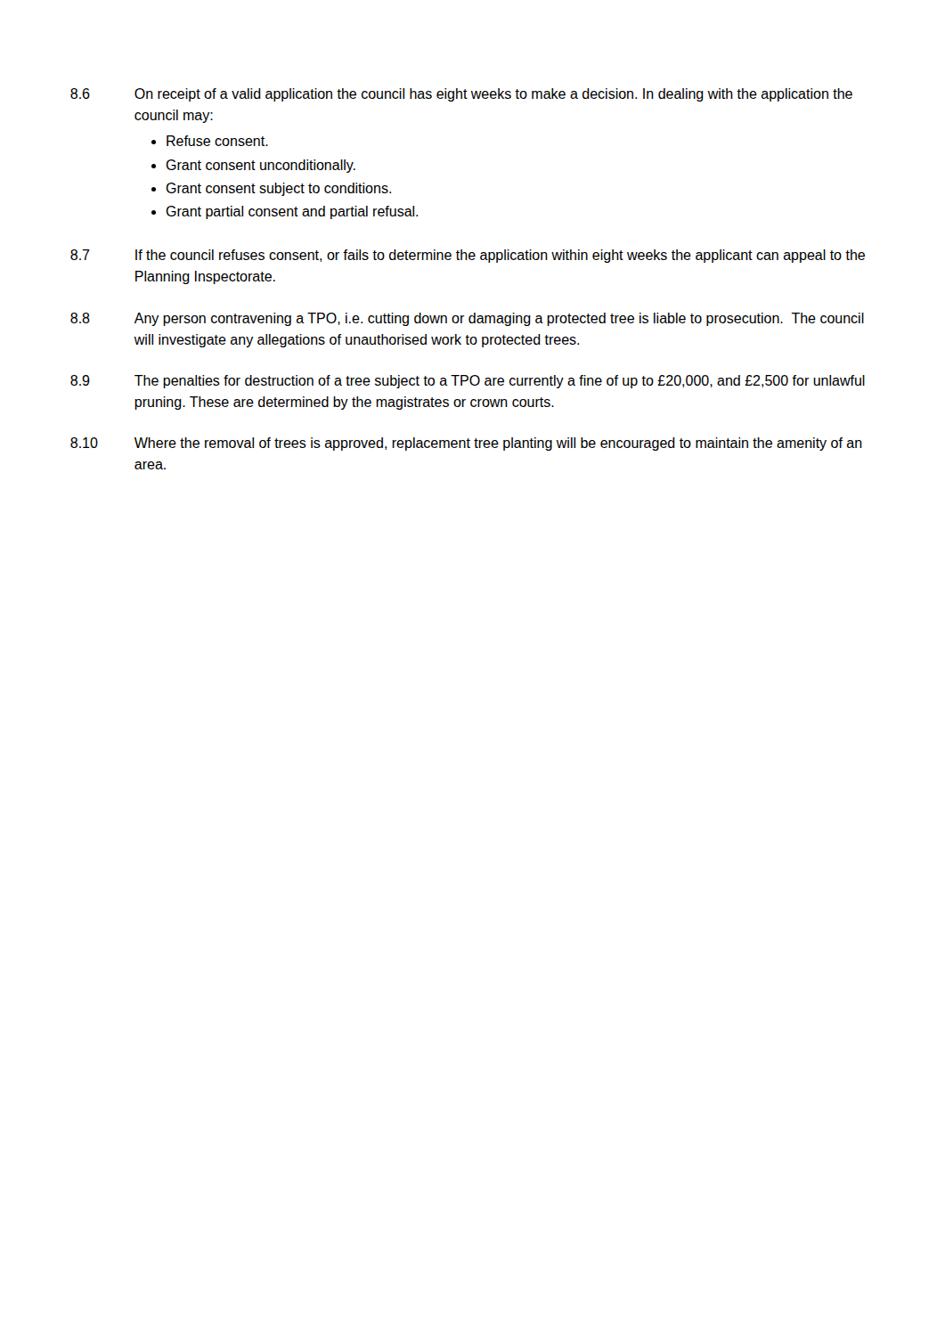8.6
On receipt of a valid application the council has eight weeks to make a decision. In dealing with the application the council may:
Refuse consent.
Grant consent unconditionally.
Grant consent subject to conditions.
Grant partial consent and partial refusal.
8.7
If the council refuses consent, or fails to determine the application within eight weeks the applicant can appeal to the Planning Inspectorate.
8.8
Any person contravening a TPO, i.e. cutting down or damaging a protected tree is liable to prosecution. The council will investigate any allegations of unauthorised work to protected trees.
8.9
The penalties for destruction of a tree subject to a TPO are currently a fine of up to £20,000, and £2,500 for unlawful pruning. These are determined by the magistrates or crown courts.
8.10
Where the removal of trees is approved, replacement tree planting will be encouraged to maintain the amenity of an area.